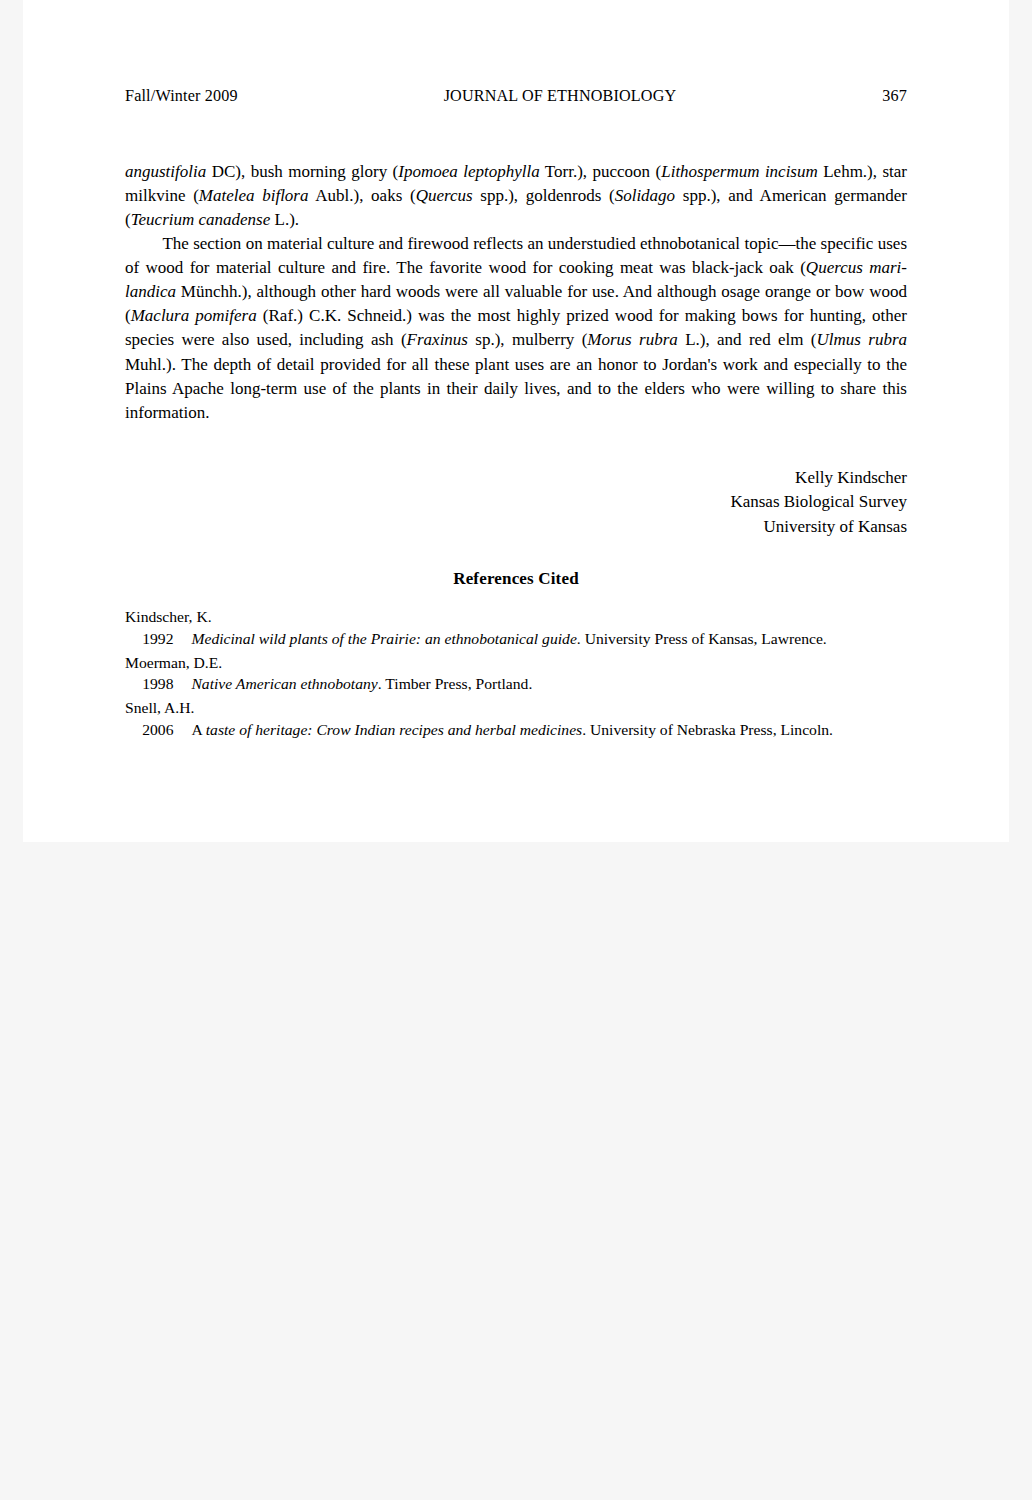Fall/Winter 2009 JOURNAL OF ETHNOBIOLOGY 367
angustifolia DC), bush morning glory (Ipomoea leptophylla Torr.), puccoon (Lithospermum incisum Lehm.), star milkvine (Matelea biflora Aubl.), oaks (Quercus spp.), goldenrods (Solidago spp.), and American germander (Teucrium canadense L.).
The section on material culture and firewood reflects an understudied ethnobotanical topic—the specific uses of wood for material culture and fire. The favorite wood for cooking meat was black-jack oak (Quercus marilandica Münchh.), although other hard woods were all valuable for use. And although osage orange or bow wood (Maclura pomifera (Raf.) C.K. Schneid.) was the most highly prized wood for making bows for hunting, other species were also used, including ash (Fraxinus sp.), mulberry (Morus rubra L.), and red elm (Ulmus rubra Muhl.). The depth of detail provided for all these plant uses are an honor to Jordan's work and especially to the Plains Apache long-term use of the plants in their daily lives, and to the elders who were willing to share this information.
Kelly Kindscher
Kansas Biological Survey
University of Kansas
References Cited
Kindscher, K.
1992 Medicinal wild plants of the Prairie: an ethnobotanical guide. University Press of Kansas, Lawrence.
Moerman, D.E.
1998 Native American ethnobotany. Timber Press, Portland.
Snell, A.H.
2006 A taste of heritage: Crow Indian recipes and herbal medicines. University of Nebraska Press, Lincoln.